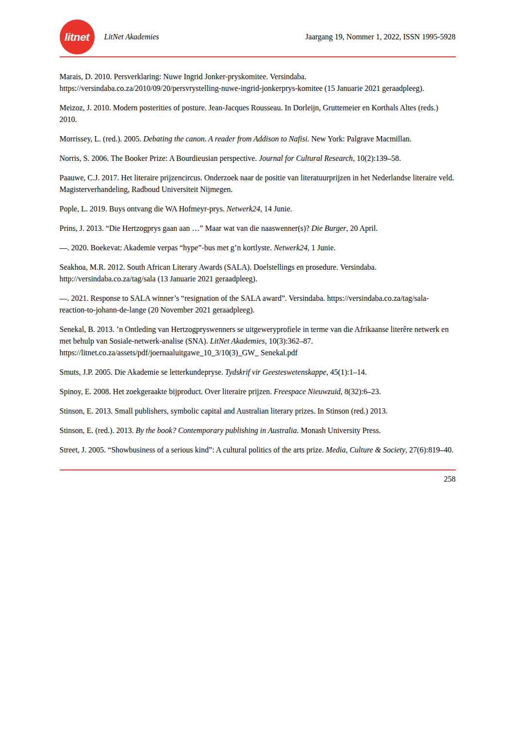litnet
LitNet Akademies Jaargang 19, Nommer 1, 2022, ISSN 1995-5928
Marais, D. 2010. Persverklaring: Nuwe Ingrid Jonker-pryskomitee. Versindaba. https://versindaba.co.za/2010/09/20/persvrystelling-nuwe-ingrid-jonkerprys-komitee (15 Januarie 2021 geraadpleeg).
Meizoz, J. 2010. Modern posterities of posture. Jean-Jacques Rousseau. In Dorleijn, Gruttemeier en Korthals Altes (reds.) 2010.
Morrissey, L. (red.). 2005. Debating the canon. A reader from Addison to Nafisi. New York: Palgrave Macmillan.
Norris, S. 2006. The Booker Prize: A Bourdieusian perspective. Journal for Cultural Research, 10(2):139–58.
Paauwe, C.J. 2017. Het literaire prijzencircus. Onderzoek naar de positie van literatuurprijzen in het Nederlandse literaire veld. Magisterverhandeling, Radboud Universiteit Nijmegen.
Pople, L. 2019. Buys ontvang die WA Hofmeyr-prys. Netwerk24, 14 Junie.
Prins, J. 2013. “Die Hertzogprys gaan aan …” Maar wat van die naaswenner(s)? Die Burger, 20 April.
—. 2020. Boekevat: Akademie verpas “hype”-bus met g’n kortlyste. Netwerk24, 1 Junie.
Seakhoa, M.R. 2012. South African Literary Awards (SALA). Doelstellings en prosedure. Versindaba. http://versindaba.co.za/tag/sala (13 Januarie 2021 geraadpleeg).
—. 2021. Response to SALA winner’s “resignation of the SALA award”. Versindaba. https://versindaba.co.za/tag/sala-reaction-to-johann-de-lange (20 November 2021 geraadpleeg).
Senekal, B. 2013. ’n Ontleding van Hertzogpryswenners se uitgeweryprofiele in terme van die Afrikaanse literêre netwerk en met behulp van Sosiale-netwerk-analise (SNA). LitNet Akademies, 10(3):362–87. https://litnet.co.za/assets/pdf/joernaaluitgawe_10_3/10(3)_GW_ Senekal.pdf
Smuts, J.P. 2005. Die Akademie se letterkundepryse. Tydskrif vir Geesteswetenskappe, 45(1):1–14.
Spinoy, E. 2008. Het zoekgeraakte bijproduct. Over literaire prijzen. Freespace Nieuwzuid, 8(32):6–23.
Stinson, E. 2013. Small publishers, symbolic capital and Australian literary prizes. In Stinson (red.) 2013.
Stinson, E. (red.). 2013. By the book? Contemporary publishing in Australia. Monash University Press.
Street, J. 2005. “Showbusiness of a serious kind”: A cultural politics of the arts prize. Media, Culture & Society, 27(6):819–40.
258